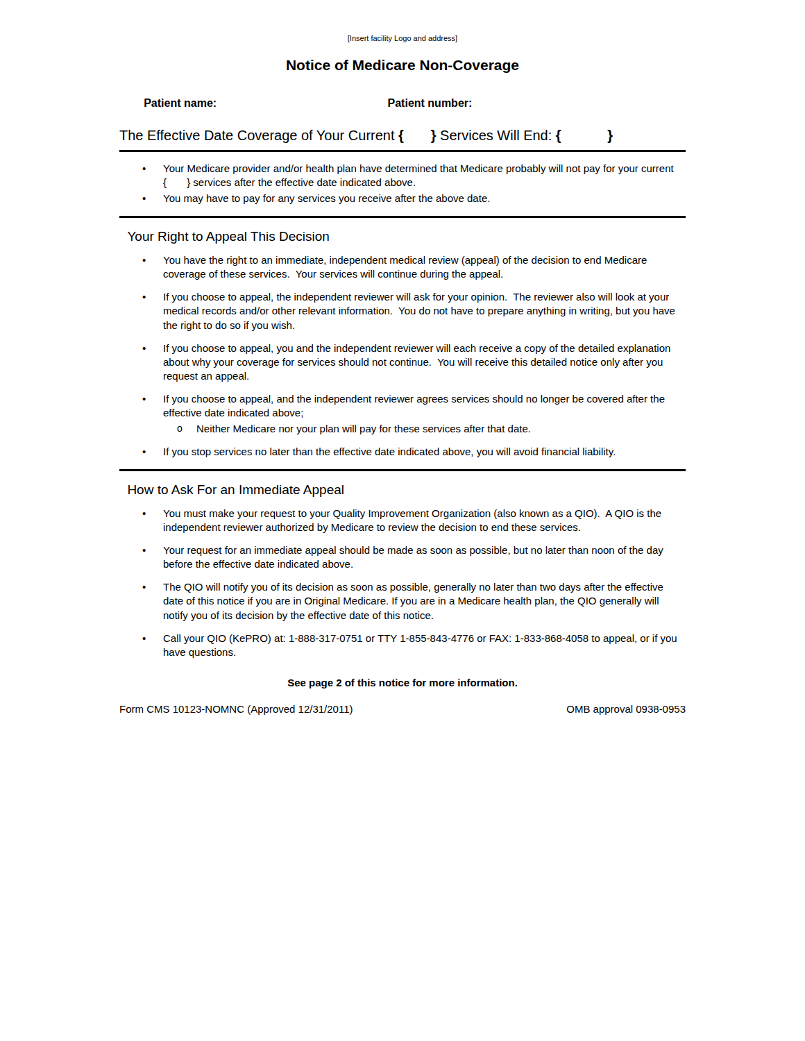[Insert facility Logo and address]
Notice of Medicare Non-Coverage
Patient name: Patient number:
The Effective Date Coverage of Your Current { } Services Will End: { }
Your Medicare provider and/or health plan have determined that Medicare probably will not pay for your current { } services after the effective date indicated above.
You may have to pay for any services you receive after the above date.
Your Right to Appeal This Decision
You have the right to an immediate, independent medical review (appeal) of the decision to end Medicare coverage of these services. Your services will continue during the appeal.
If you choose to appeal, the independent reviewer will ask for your opinion. The reviewer also will look at your medical records and/or other relevant information. You do not have to prepare anything in writing, but you have the right to do so if you wish.
If you choose to appeal, you and the independent reviewer will each receive a copy of the detailed explanation about why your coverage for services should not continue. You will receive this detailed notice only after you request an appeal.
If you choose to appeal, and the independent reviewer agrees services should no longer be covered after the effective date indicated above;
Neither Medicare nor your plan will pay for these services after that date.
If you stop services no later than the effective date indicated above, you will avoid financial liability.
How to Ask For an Immediate Appeal
You must make your request to your Quality Improvement Organization (also known as a QIO). A QIO is the independent reviewer authorized by Medicare to review the decision to end these services.
Your request for an immediate appeal should be made as soon as possible, but no later than noon of the day before the effective date indicated above.
The QIO will notify you of its decision as soon as possible, generally no later than two days after the effective date of this notice if you are in Original Medicare. If you are in a Medicare health plan, the QIO generally will notify you of its decision by the effective date of this notice.
Call your QIO (KePRO) at: 1-888-317-0751 or TTY 1-855-843-4776 or FAX: 1-833-868-4058 to appeal, or if you have questions.
See page 2 of this notice for more information.
Form CMS 10123-NOMNC (Approved 12/31/2011) OMB approval 0938-0953